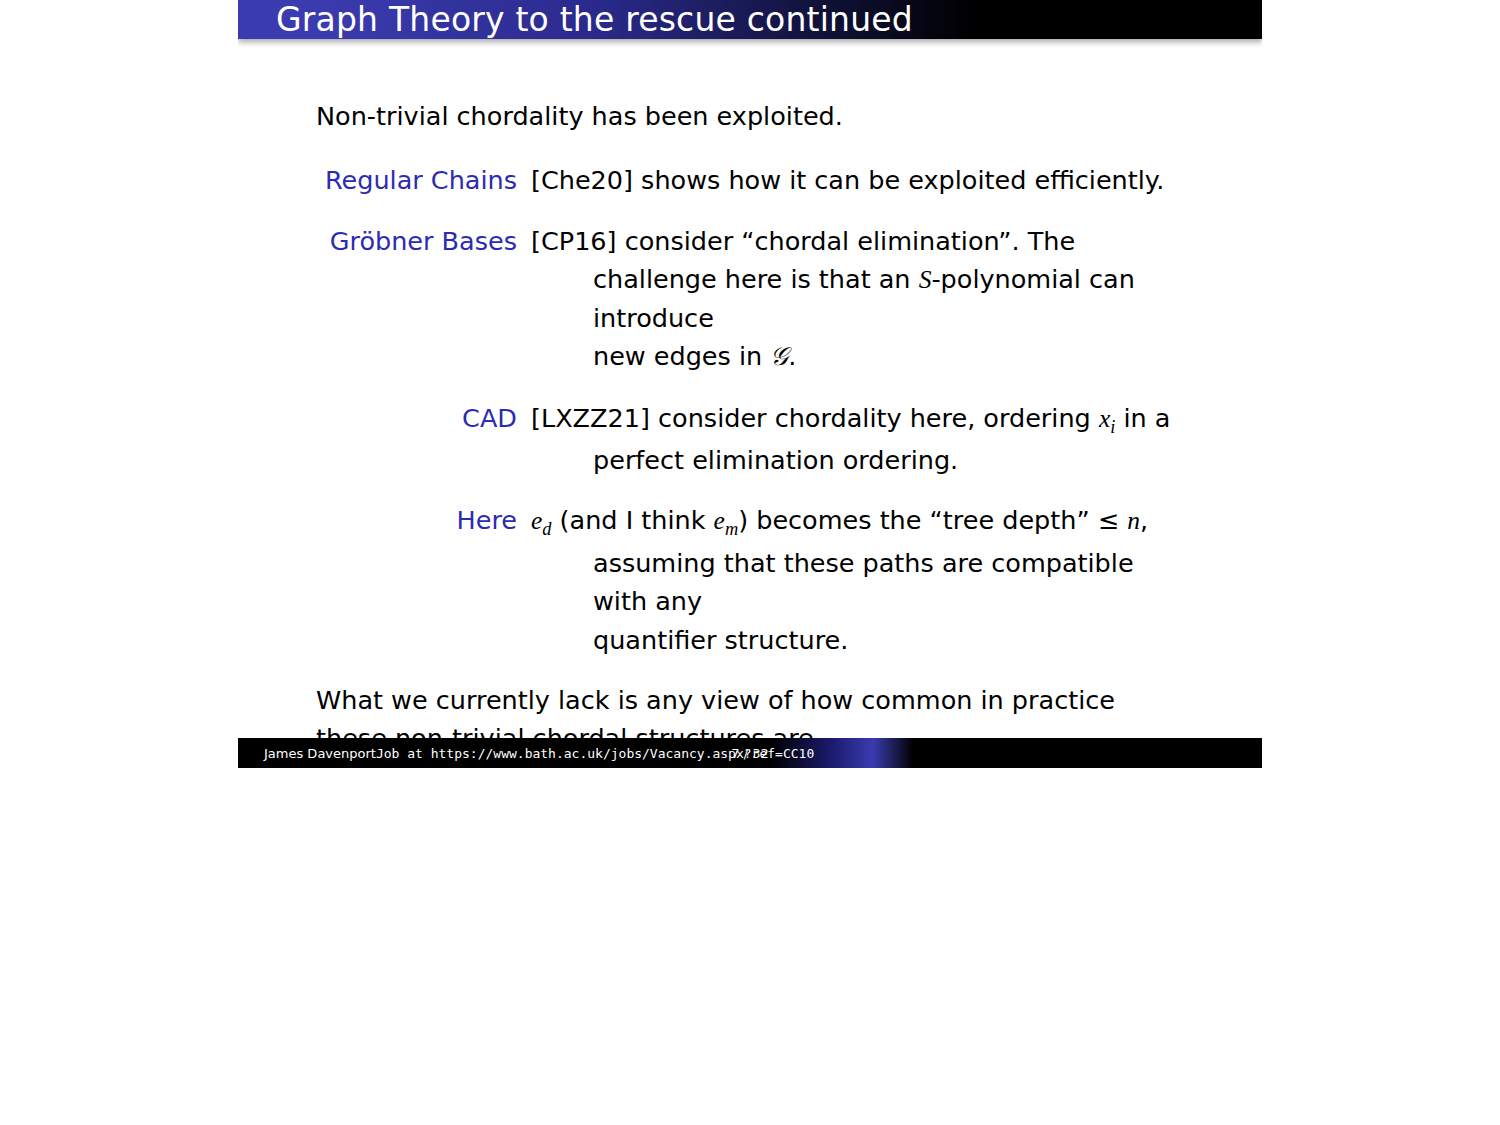Graph Theory to the rescue continued
Non-trivial chordality has been exploited.
Regular Chains
[Che20] shows how it can be exploited efficiently.
Gröbner Bases
[CP16] consider “chordal elimination”. The challenge here is that an S-polynomial can introduce new edges in 𝒢.
CAD
[LXZZ21] consider chordality here, ordering xi in a perfect elimination ordering.
Here
ed (and I think em) becomes the “tree depth” ≤ n, assuming that these paths are compatible with any quantifier structure.
What we currently lack is any view of how common in practice these non-trivial chordal structures are.
James DavenportJob at https://www.bath.ac.uk/jobs/Vacancy.aspx?ref=CC10
7 / 32